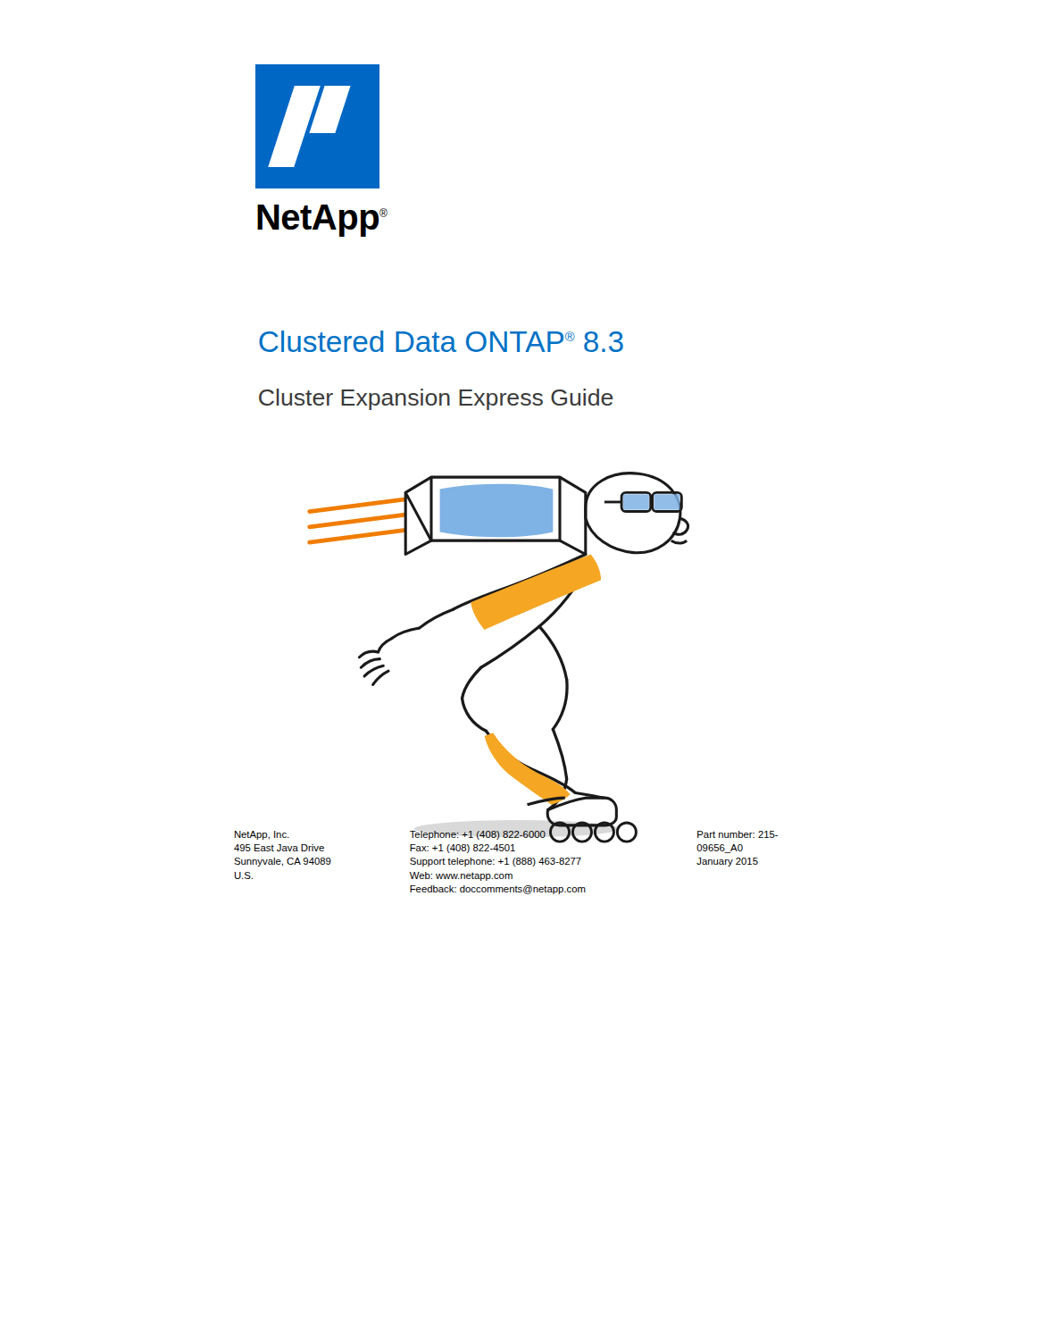NetApp®
Clustered Data ONTAP® 8.3
Cluster Expansion Express Guide
| NetApp, Inc. 495 East Java Drive Sunnyvale, CA 94089 U.S. | Telephone: +1 (408) 822-6000 Fax: +1 (408) 822-4501 Support telephone: +1 (888) 463-8277 Web: www.netapp.com Feedback: doccomments@netapp.com | Part number: 215-09656_A0 January 2015 |